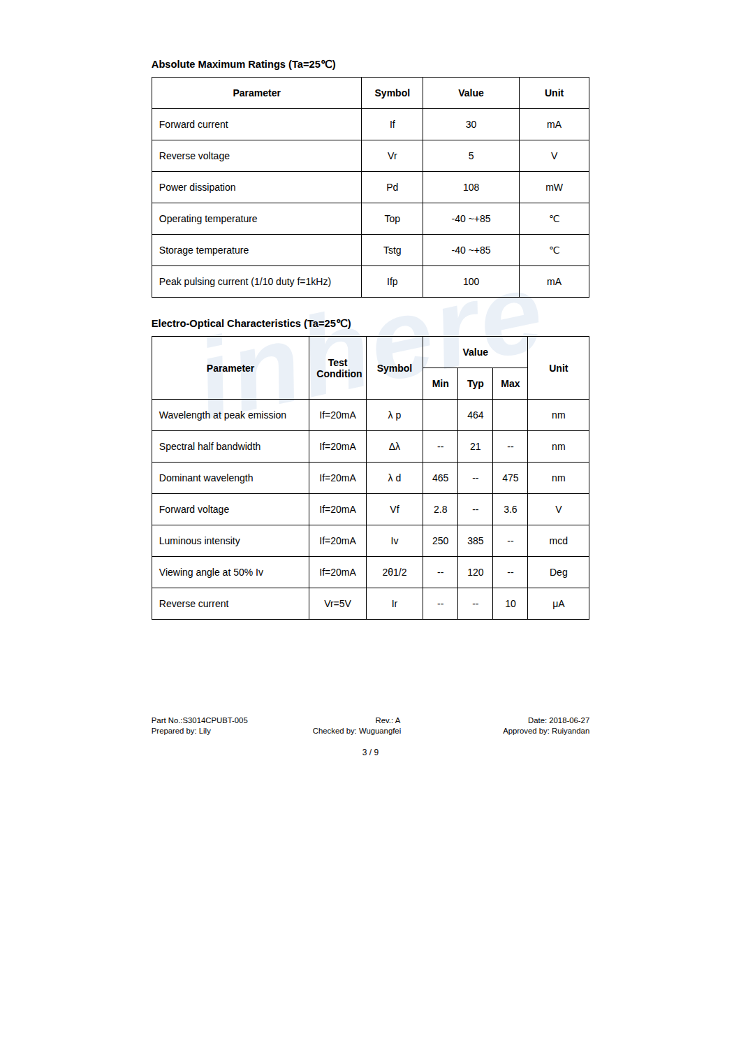inhere
Absolute Maximum Ratings (Ta=25℃)
| Parameter | Symbol | Value | Unit |
| --- | --- | --- | --- |
| Forward current | If | 30 | mA |
| Reverse voltage | Vr | 5 | V |
| Power dissipation | Pd | 108 | mW |
| Operating temperature | Top | -40 ~+85 | ℃ |
| Storage temperature | Tstg | -40 ~+85 | ℃ |
| Peak pulsing current (1/10 duty f=1kHz) | Ifp | 100 | mA |
Electro-Optical Characteristics (Ta=25℃)
| Parameter | Test Condition | Symbol | Value | Unit |
| --- | --- | --- | --- | --- |
| Min | Typ | Max |
| Wavelength at peak emission | If=20mA | λ p | | 464 | | nm |
| Spectral half bandwidth | If=20mA | Δλ | -- | 21 | -- | nm |
| Dominant wavelength | If=20mA | λ d | 465 | -- | 475 | nm |
| Forward voltage | If=20mA | Vf | 2.8 | -- | 3.6 | V |
| Luminous intensity | If=20mA | Iv | 250 | 385 | -- | mcd |
| Viewing angle at 50% Iv | If=20mA | 2θ1/2 | -- | 120 | -- | Deg |
| Reverse current | Vr=5V | Ir | -- | -- | 10 | μA |
Part No.:S3014CPUBT-005
Rev.: A
Date: 2018-06-27
Prepared by: Lily
Checked by: Wuguangfei
Approved by: Ruiyandan
3 / 9